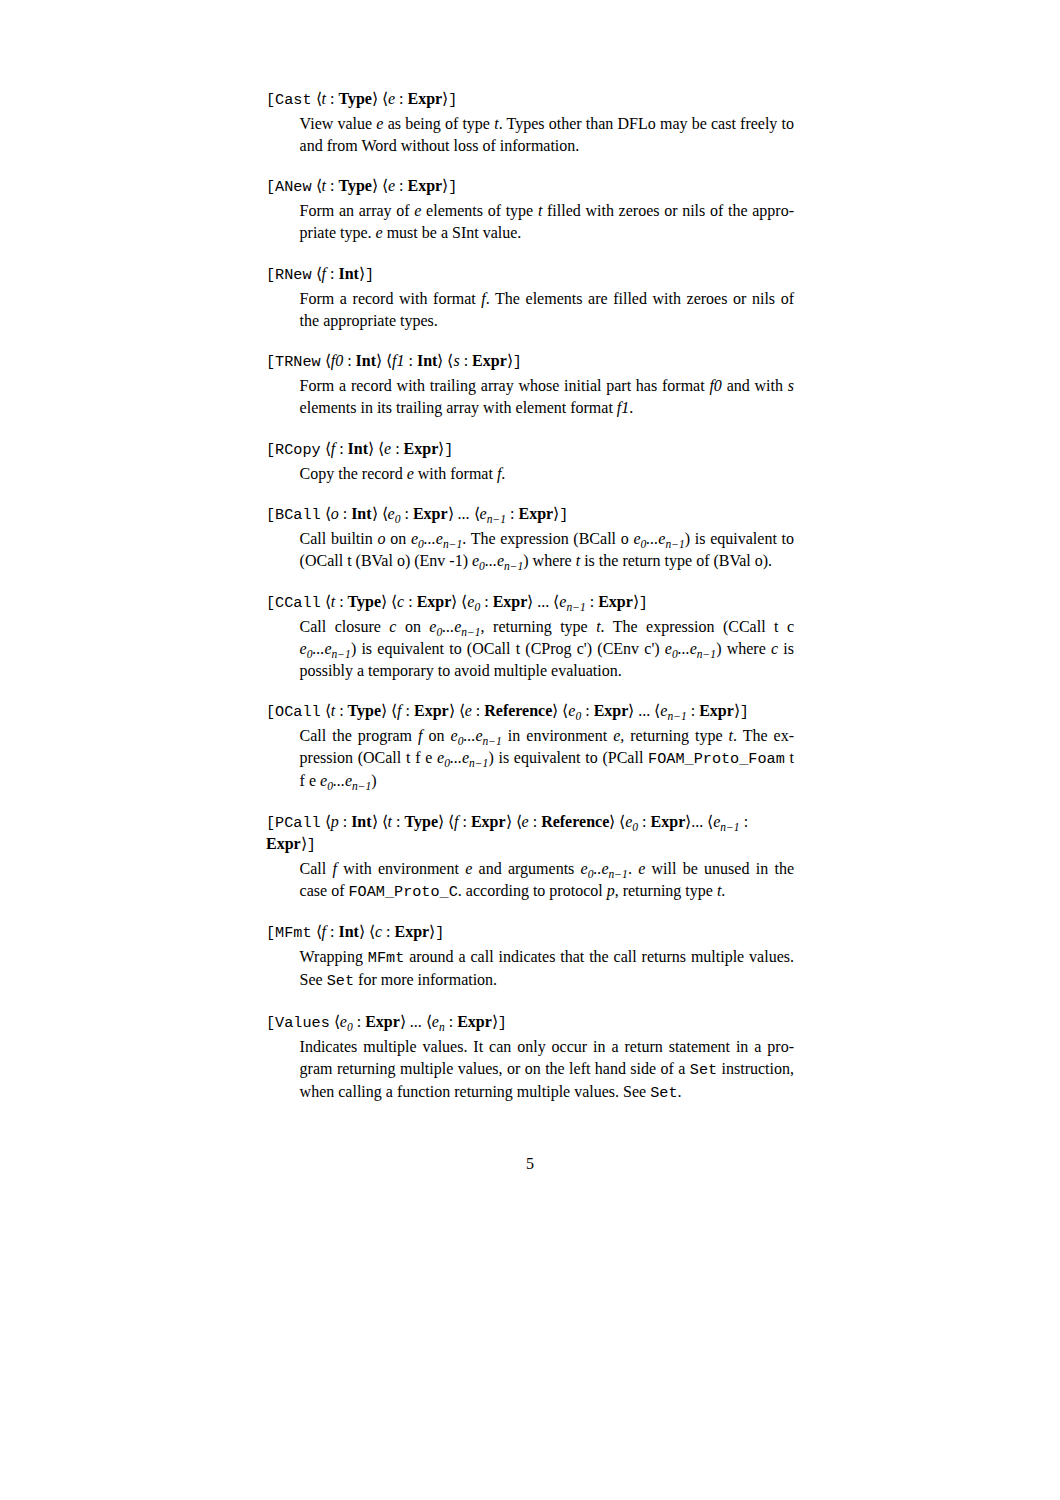[Cast ⟨t : Type⟩ ⟨e : Expr⟩]
View value e as being of type t. Types other than DFLo may be cast freely to and from Word without loss of information.
[ANew ⟨t : Type⟩ ⟨e : Expr⟩]
Form an array of e elements of type t filled with zeroes or nils of the appropriate type. e must be a SInt value.
[RNew ⟨f : Int⟩]
Form a record with format f. The elements are filled with zeroes or nils of the appropriate types.
[TRNew ⟨f0 : Int⟩ ⟨f1 : Int⟩ ⟨s : Expr⟩]
Form a record with trailing array whose initial part has format f0 and with s elements in its trailing array with element format f1.
[RCopy ⟨f : Int⟩ ⟨e : Expr⟩]
Copy the record e with format f.
[BCall ⟨o : Int⟩ ⟨e0 : Expr⟩ ... ⟨en−1 : Expr⟩]
Call builtin o on e0...en−1. The expression (BCall o e0...en−1) is equivalent to (OCall t (BVal o) (Env -1) e0...en−1) where t is the return type of (BVal o).
[CCall ⟨t : Type⟩ ⟨c : Expr⟩ ⟨e0 : Expr⟩ ... ⟨en−1 : Expr⟩]
Call closure c on e0...en−1, returning type t. The expression (CCall t c e0...en−1) is equivalent to (OCall t (CProg c') (CEnv c') e0...en−1) where c is possibly a temporary to avoid multiple evaluation.
[OCall ⟨t : Type⟩ ⟨f : Expr⟩ ⟨e : Reference⟩ ⟨e0 : Expr⟩ ... ⟨en−1 : Expr⟩]
Call the program f on e0...en−1 in environment e, returning type t. The expression (OCall t f e e0...en−1) is equivalent to (PCall FOAM_Proto_Foam t f e e0...en−1)
[PCall ⟨p : Int⟩ ⟨t : Type⟩ ⟨f : Expr⟩ ⟨e : Reference⟩ ⟨e0 : Expr⟩... ⟨en−1 : Expr⟩]
Call f with environment e and arguments e0..en−1. e will be unused in the case of FOAM_Proto_C. according to protocol p, returning type t.
[MFmt ⟨f : Int⟩ ⟨c : Expr⟩]
Wrapping MFmt around a call indicates that the call returns multiple values. See Set for more information.
[Values ⟨e0 : Expr⟩ ... ⟨en : Expr⟩]
Indicates multiple values. It can only occur in a return statement in a program returning multiple values, or on the left hand side of a Set instruction, when calling a function returning multiple values. See Set.
5